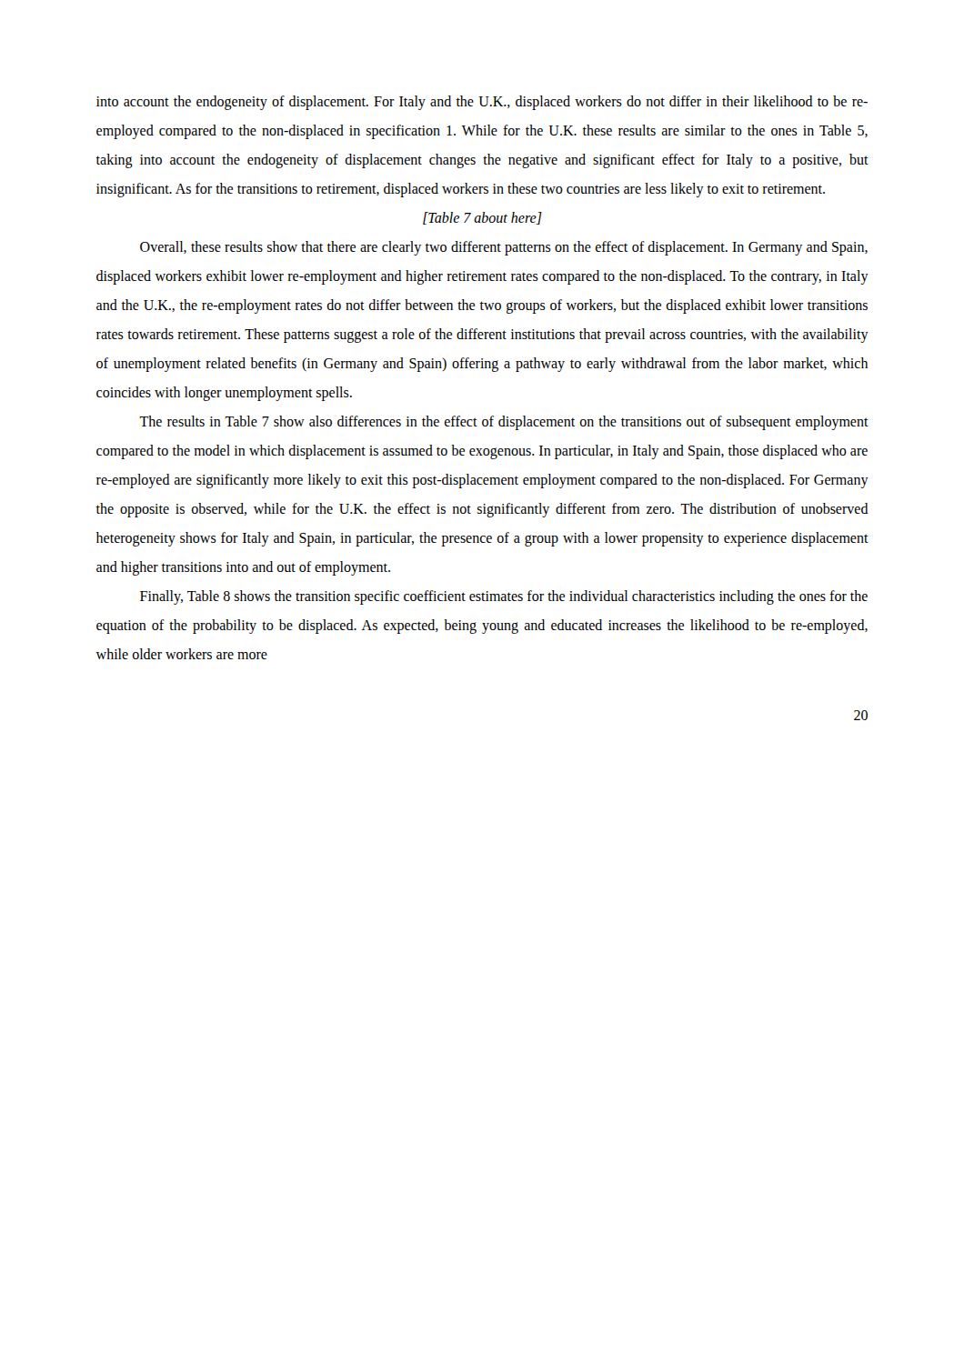into account the endogeneity of displacement. For Italy and the U.K., displaced workers do not differ in their likelihood to be re-employed compared to the non-displaced in specification 1. While for the U.K. these results are similar to the ones in Table 5, taking into account the endogeneity of displacement changes the negative and significant effect for Italy to a positive, but insignificant. As for the transitions to retirement, displaced workers in these two countries are less likely to exit to retirement.
[Table 7 about here]
Overall, these results show that there are clearly two different patterns on the effect of displacement. In Germany and Spain, displaced workers exhibit lower re-employment and higher retirement rates compared to the non-displaced. To the contrary, in Italy and the U.K., the re-employment rates do not differ between the two groups of workers, but the displaced exhibit lower transitions rates towards retirement. These patterns suggest a role of the different institutions that prevail across countries, with the availability of unemployment related benefits (in Germany and Spain) offering a pathway to early withdrawal from the labor market, which coincides with longer unemployment spells.
The results in Table 7 show also differences in the effect of displacement on the transitions out of subsequent employment compared to the model in which displacement is assumed to be exogenous. In particular, in Italy and Spain, those displaced who are re-employed are significantly more likely to exit this post-displacement employment compared to the non-displaced. For Germany the opposite is observed, while for the U.K. the effect is not significantly different from zero. The distribution of unobserved heterogeneity shows for Italy and Spain, in particular, the presence of a group with a lower propensity to experience displacement and higher transitions into and out of employment.
Finally, Table 8 shows the transition specific coefficient estimates for the individual characteristics including the ones for the equation of the probability to be displaced. As expected, being young and educated increases the likelihood to be re-employed, while older workers are more
20